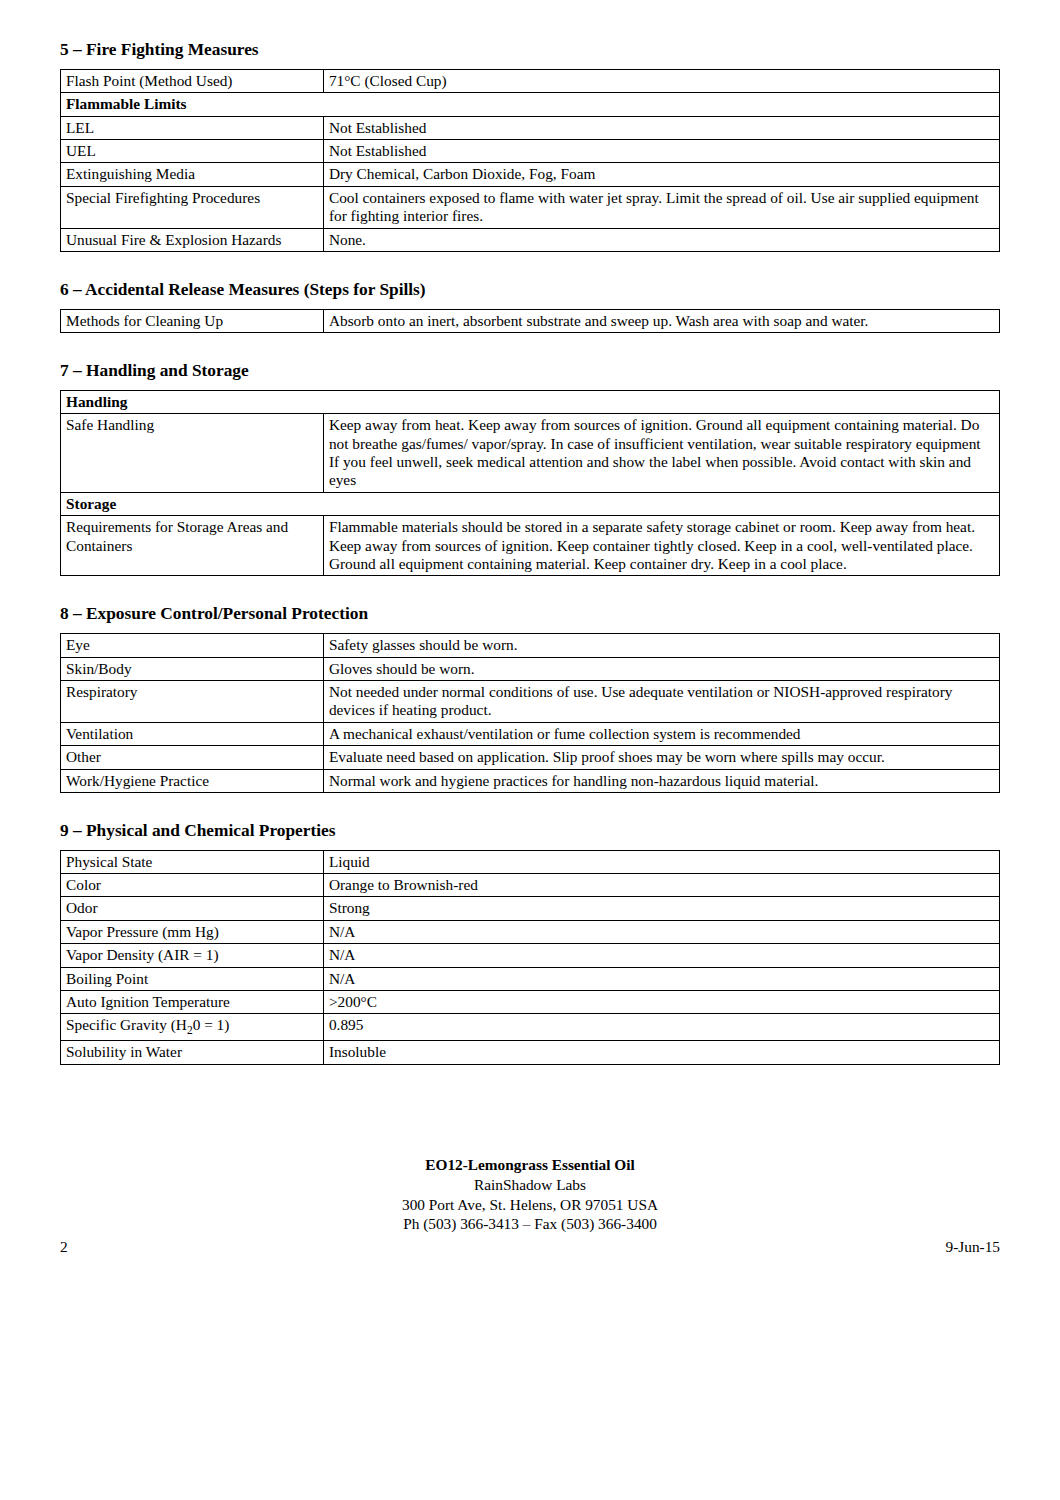5 – Fire Fighting Measures
| Flash Point (Method Used) | 71°C (Closed Cup) |
| Flammable Limits |
| LEL | Not Established |
| UEL | Not Established |
| Extinguishing Media | Dry Chemical, Carbon Dioxide, Fog, Foam |
| Special Firefighting Procedures | Cool containers exposed to flame with water jet spray. Limit the spread of oil. Use air supplied equipment for fighting interior fires. |
| Unusual Fire & Explosion Hazards | None. |
6 – Accidental Release Measures (Steps for Spills)
| Methods for Cleaning Up | Absorb onto an inert, absorbent substrate and sweep up. Wash area with soap and water. |
7 – Handling and Storage
| Handling |
| Safe Handling | Keep away from heat. Keep away from sources of ignition. Ground all equipment containing material. Do not breathe gas/fumes/ vapor/spray. In case of insufficient ventilation, wear suitable respiratory equipment If you feel unwell, seek medical attention and show the label when possible. Avoid contact with skin and eyes |
| Storage |
| Requirements for Storage Areas and Containers | Flammable materials should be stored in a separate safety storage cabinet or room. Keep away from heat. Keep away from sources of ignition. Keep container tightly closed. Keep in a cool, well-ventilated place. Ground all equipment containing material. Keep container dry. Keep in a cool place. |
8 – Exposure Control/Personal Protection
| Eye | Safety glasses should be worn. |
| Skin/Body | Gloves should be worn. |
| Respiratory | Not needed under normal conditions of use. Use adequate ventilation or NIOSH-approved respiratory devices if heating product. |
| Ventilation | A mechanical exhaust/ventilation or fume collection system is recommended |
| Other | Evaluate need based on application. Slip proof shoes may be worn where spills may occur. |
| Work/Hygiene Practice | Normal work and hygiene practices for handling non-hazardous liquid material. |
9 – Physical and Chemical Properties
| Physical State | Liquid |
| Color | Orange to Brownish-red |
| Odor | Strong |
| Vapor Pressure (mm Hg) | N/A |
| Vapor Density (AIR = 1) | N/A |
| Boiling Point | N/A |
| Auto Ignition Temperature | >200°C |
| Specific Gravity (H 2 0 = 1) | 0.895 |
| Solubility in Water | Insoluble |
EO12-Lemongrass Essential Oil
RainShadow Labs
300 Port Ave, St. Helens, OR 97051 USA
Ph (503) 366-3413 – Fax (503) 366-3400
2 9-Jun-15